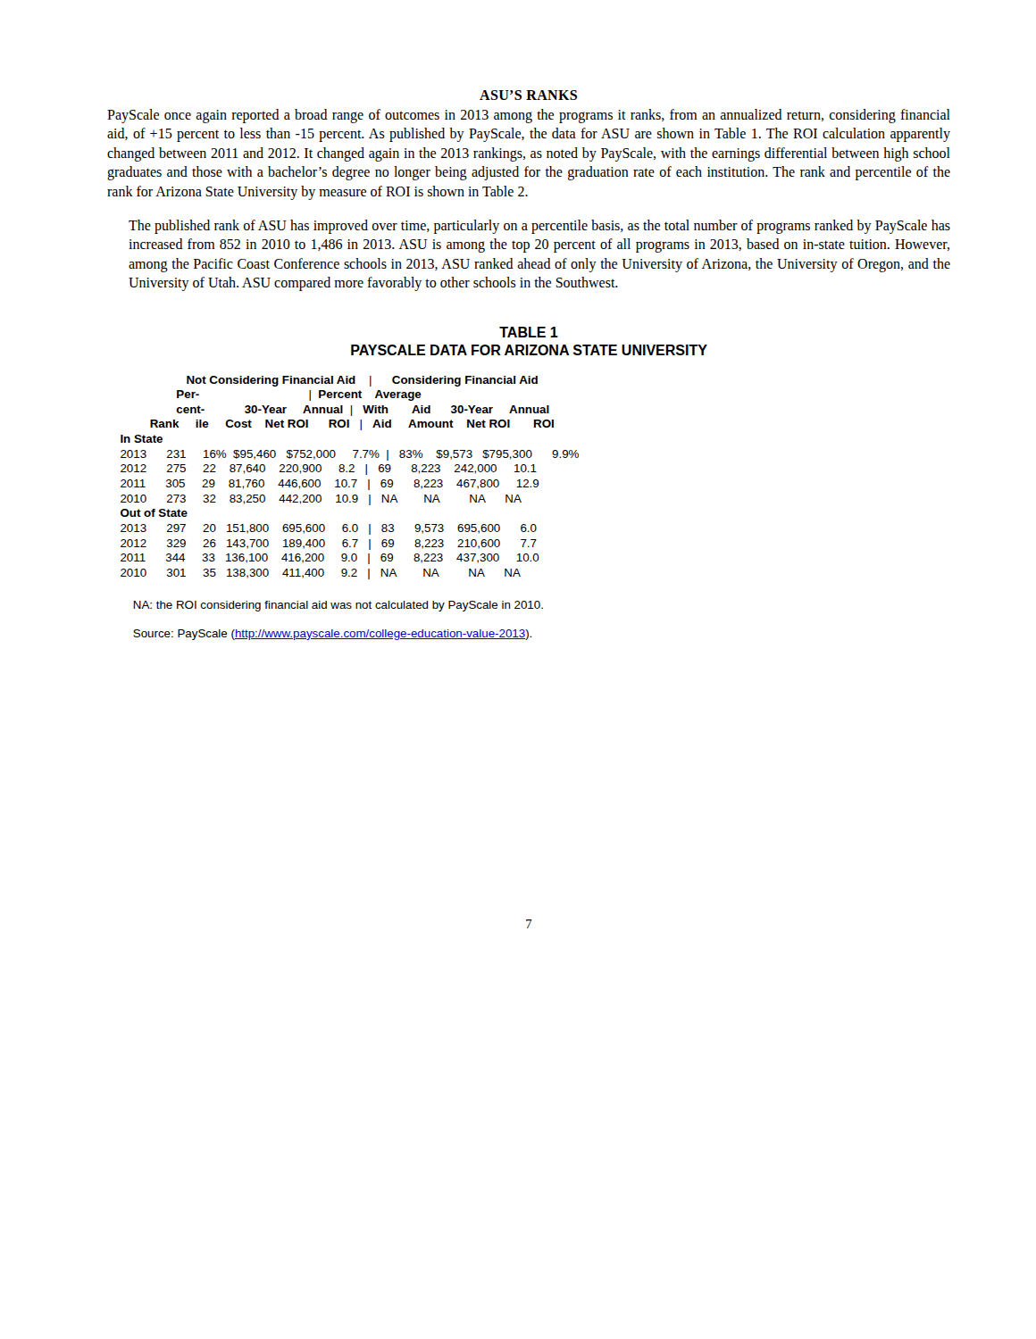ASU’S RANKS
PayScale once again reported a broad range of outcomes in 2013 among the programs it ranks, from an annualized return, considering financial aid, of +15 percent to less than -15 percent. As published by PayScale, the data for ASU are shown in Table 1. The ROI calculation apparently changed between 2011 and 2012. It changed again in the 2013 rankings, as noted by PayScale, with the earnings differential between high school graduates and those with a bachelor’s degree no longer being adjusted for the graduation rate of each institution. The rank and percentile of the rank for Arizona State University by measure of ROI is shown in Table 2.
The published rank of ASU has improved over time, particularly on a percentile basis, as the total number of programs ranked by PayScale has increased from 852 in 2010 to 1,486 in 2013. ASU is among the top 20 percent of all programs in 2013, based on in-state tuition. However, among the Pacific Coast Conference schools in 2013, ASU ranked ahead of only the University of Arizona, the University of Oregon, and the University of Utah. ASU compared more favorably to other schools in the Southwest.
TABLE 1
PAYSCALE DATA FOR ARIZONA STATE UNIVERSITY
                    Not Considering Financial Aid    |      Considering Financial Aid
                 Per-                                 |  Percent    Average
                 cent-            30-Year     Annual  |   With       Aid      30-Year     Annual
         Rank     ile     Cost    Net ROI      ROI   |   Aid     Amount    Net ROI       ROI
In State
2013      231     16%  $95,460   $752,000     7.7%  |   83%    $9,573   $795,300      9.9%
2012      275     22    87,640    220,900     8.2   |   69      8,223    242,000     10.1
2011      305     29    81,760    446,600    10.7   |   69      8,223    467,800     12.9
2010      273     32    83,250    442,200    10.9   |   NA        NA         NA      NA
Out of State
2013      297     20   151,800    695,600     6.0   |   83      9,573    695,600      6.0
2012      329     26   143,700    189,400     6.7   |   69      8,223    210,600      7.7
2011      344     33   136,100    416,200     9.0   |   69      8,223    437,300     10.0
2010      301     35   138,300    411,400     9.2   |   NA        NA         NA      NA
NA: the ROI considering financial aid was not calculated by PayScale in 2010.
Source: PayScale (http://www.payscale.com/college-education-value-2013).
7